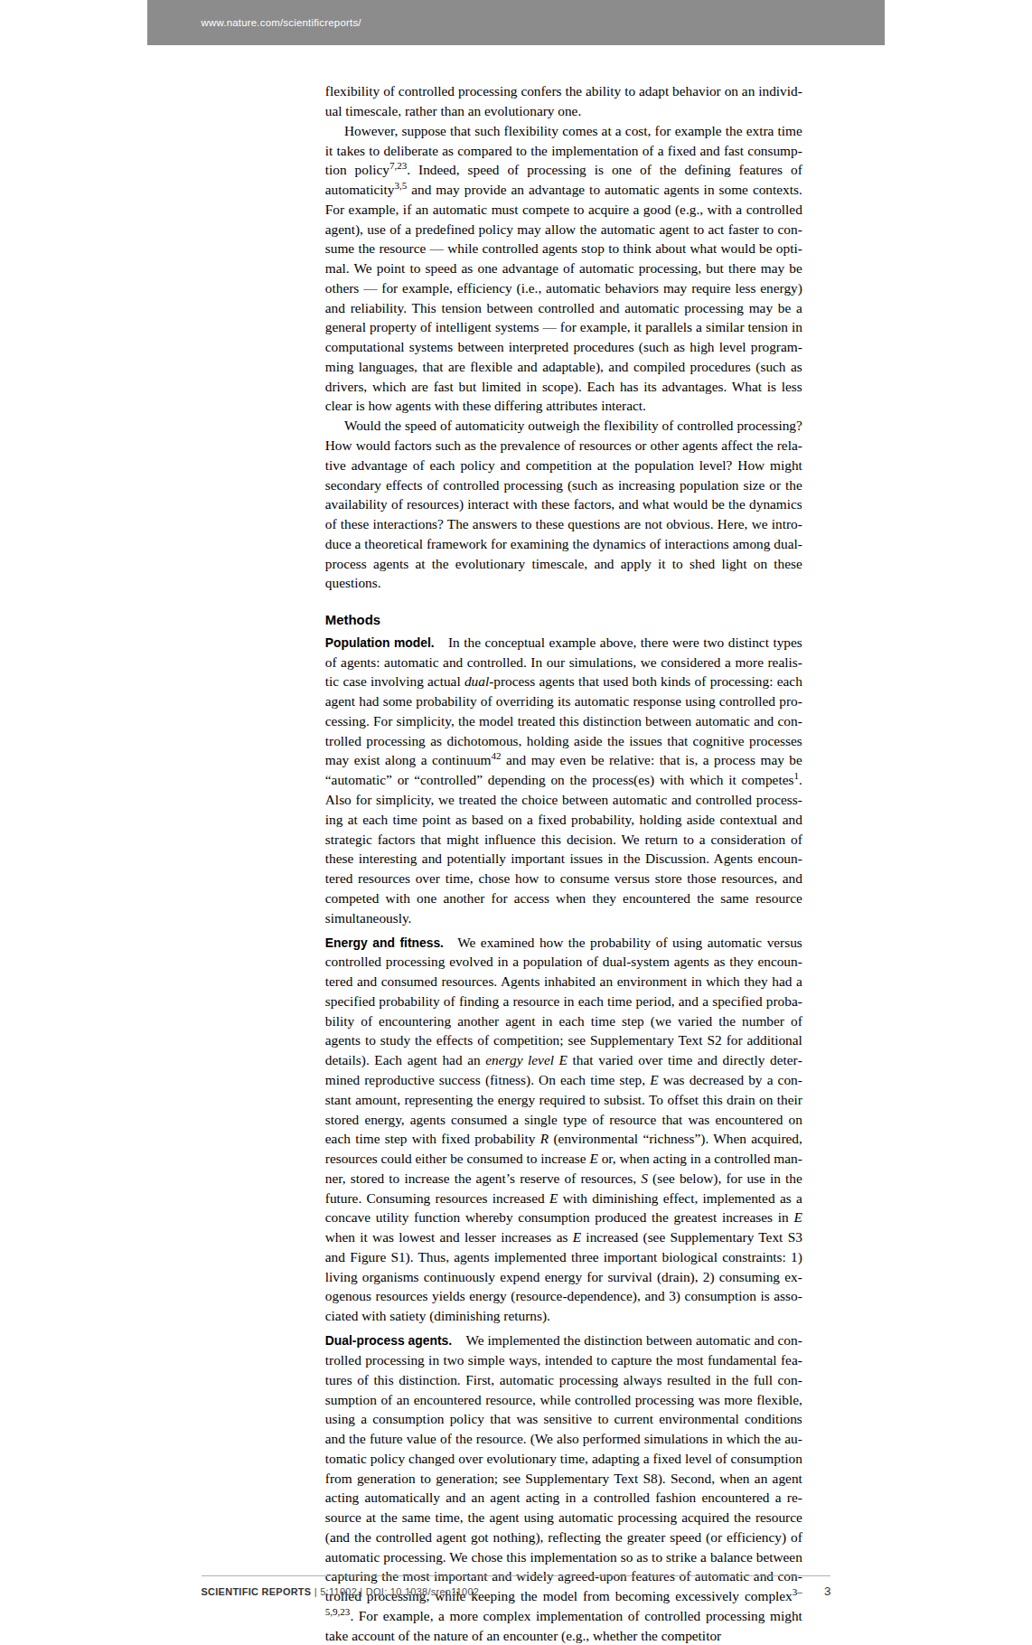www.nature.com/scientificreports/
flexibility of controlled processing confers the ability to adapt behavior on an individual timescale, rather than an evolutionary one.
However, suppose that such flexibility comes at a cost, for example the extra time it takes to deliberate as compared to the implementation of a fixed and fast consumption policy7,23. Indeed, speed of processing is one of the defining features of automaticity3,5 and may provide an advantage to automatic agents in some contexts. For example, if an automatic must compete to acquire a good (e.g., with a controlled agent), use of a predefined policy may allow the automatic agent to act faster to consume the resource — while controlled agents stop to think about what would be optimal. We point to speed as one advantage of automatic processing, but there may be others — for example, efficiency (i.e., automatic behaviors may require less energy) and reliability. This tension between controlled and automatic processing may be a general property of intelligent systems — for example, it parallels a similar tension in computational systems between interpreted procedures (such as high level programming languages, that are flexible and adaptable), and compiled procedures (such as drivers, which are fast but limited in scope). Each has its advantages. What is less clear is how agents with these differing attributes interact.
Would the speed of automaticity outweigh the flexibility of controlled processing? How would factors such as the prevalence of resources or other agents affect the relative advantage of each policy and competition at the population level? How might secondary effects of controlled processing (such as increasing population size or the availability of resources) interact with these factors, and what would be the dynamics of these interactions? The answers to these questions are not obvious. Here, we introduce a theoretical framework for examining the dynamics of interactions among dual-process agents at the evolutionary timescale, and apply it to shed light on these questions.
Methods
Population model. In the conceptual example above, there were two distinct types of agents: automatic and controlled. In our simulations, we considered a more realistic case involving actual dual-process agents that used both kinds of processing: each agent had some probability of overriding its automatic response using controlled processing. For simplicity, the model treated this distinction between automatic and controlled processing as dichotomous, holding aside the issues that cognitive processes may exist along a continuum42 and may even be relative: that is, a process may be “automatic” or “controlled” depending on the process(es) with which it competes1. Also for simplicity, we treated the choice between automatic and controlled processing at each time point as based on a fixed probability, holding aside contextual and strategic factors that might influence this decision. We return to a consideration of these interesting and potentially important issues in the Discussion. Agents encountered resources over time, chose how to consume versus store those resources, and competed with one another for access when they encountered the same resource simultaneously.
Energy and fitness. We examined how the probability of using automatic versus controlled processing evolved in a population of dual-system agents as they encountered and consumed resources. Agents inhabited an environment in which they had a specified probability of finding a resource in each time period, and a specified probability of encountering another agent in each time step (we varied the number of agents to study the effects of competition; see Supplementary Text S2 for additional details). Each agent had an energy level E that varied over time and directly determined reproductive success (fitness). On each time step, E was decreased by a constant amount, representing the energy required to subsist. To offset this drain on their stored energy, agents consumed a single type of resource that was encountered on each time step with fixed probability R (environmental “richness”). When acquired, resources could either be consumed to increase E or, when acting in a controlled manner, stored to increase the agent’s reserve of resources, S (see below), for use in the future. Consuming resources increased E with diminishing effect, implemented as a concave utility function whereby consumption produced the greatest increases in E when it was lowest and lesser increases as E increased (see Supplementary Text S3 and Figure S1). Thus, agents implemented three important biological constraints: 1) living organisms continuously expend energy for survival (drain), 2) consuming exogenous resources yields energy (resource-dependence), and 3) consumption is associated with satiety (diminishing returns).
Dual-process agents. We implemented the distinction between automatic and controlled processing in two simple ways, intended to capture the most fundamental features of this distinction. First, automatic processing always resulted in the full consumption of an encountered resource, while controlled processing was more flexible, using a consumption policy that was sensitive to current environmental conditions and the future value of the resource. (We also performed simulations in which the automatic policy changed over evolutionary time, adapting a fixed level of consumption from generation to generation; see Supplementary Text S8). Second, when an agent acting automatically and an agent acting in a controlled fashion encountered a resource at the same time, the agent using automatic processing acquired the resource (and the controlled agent got nothing), reflecting the greater speed (or efficiency) of automatic processing. We chose this implementation so as to strike a balance between capturing the most important and widely agreed-upon features of automatic and controlled processing, while keeping the model from becoming excessively complex3–5,9,23. For example, a more complex implementation of controlled processing might take account of the nature of an encounter (e.g., whether the competitor
SCIENTIFIC REPORTS | 5:11002 | DOI: 10.1038/srep11002
3